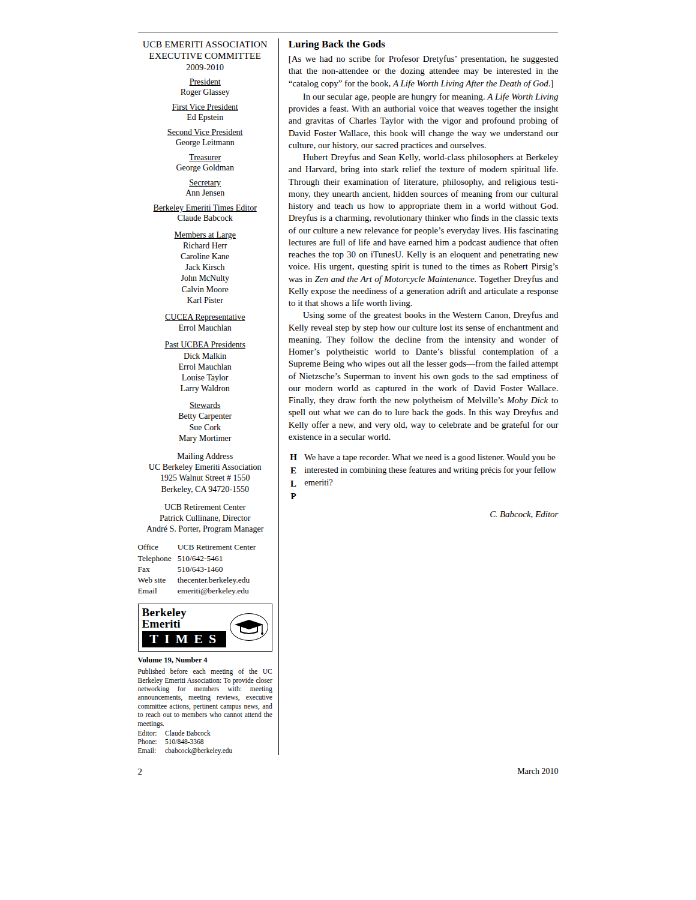UCB EMERITI ASSOCIATION
EXECUTIVE COMMITTEE
2009-2010
President Roger Glassey
First Vice President Ed Epstein
Second Vice President George Leitmann
Treasurer George Goldman
Secretary Ann Jensen
Berkeley Emeriti Times Editor Claude Babcock
Members at Large Richard Herr
Caroline Kane
Jack Kirsch
John McNulty
Calvin Moore
Karl Pister
CUCEA Representative Errol Mauchlan
Past UCBEA Presidents Dick Malkin
Errol Mauchlan
Louise Taylor
Larry Waldron
Stewards Betty Carpenter
Sue Cork
Mary Mortimer
Mailing Address UC Berkeley Emeriti Association
1925 Walnut Street # 1550
Berkeley, CA 94720-1550
UCB Retirement Center
Patrick Cullinane, Director
André S. Porter, Program Manager
| Office | UCB Retirement Center |
| Telephone | 510/642-5461 |
| Fax | 510/643-1460 |
| Web site | thecenter.berkeley.edu |
| Email | emeriti@berkeley.edu |
Berkeley Emeriti
TIMES
Volume 19, Number 4
Published before each meeting of the UC Berkeley Emeriti Association: To provide closer networking for members with: meeting announcements, meeting reviews, executive committee actions, pertinent campus news, and to reach out to members who cannot attend the meetings.
| Editor: | Claude Babcock |
| Phone: | 510/848-3368 |
| Email: | cbabcock@berkeley.edu |
Luring Back the Gods
[As we had no scribe for Profesor Dretyfus’ presentation, he suggested that the non-attendee or the dozing attendee may be interested in the “catalog copy” for the book, A Life Worth Living After the Death of God.]
In our secular age, people are hungry for meaning. A Life Worth Living provides a feast. With an authorial voice that weaves together the insight and gravitas of Charles Taylor with the vigor and profound probing of David Foster Wallace, this book will change the way we understand our culture, our history, our sacred practices and ourselves.
Hubert Dreyfus and Sean Kelly, world-class philosophers at Berkeley and Harvard, bring into stark relief the texture of modern spiritual life. Through their examination of literature, philosophy, and religious testimony, they unearth ancient, hidden sources of meaning from our cultural history and teach us how to appropriate them in a world without God. Dreyfus is a charming, revolutionary thinker who finds in the classic texts of our culture a new relevance for people’s everyday lives. His fascinating lectures are full of life and have earned him a podcast audience that often reaches the top 30 on iTunesU. Kelly is an eloquent and penetrating new voice. His urgent, questing spirit is tuned to the times as Robert Pirsig’s was in Zen and the Art of Motorcycle Maintenance. Together Dreyfus and Kelly expose the neediness of a generation adrift and articulate a response to it that shows a life worth living.
Using some of the greatest books in the Western Canon, Dreyfus and Kelly reveal step by step how our culture lost its sense of enchantment and meaning. They follow the decline from the intensity and wonder of Homer’s polytheistic world to Dante’s blissful contemplation of a Supreme Being who wipes out all the lesser gods—from the failed attempt of Nietzsche’s Superman to invent his own gods to the sad emptiness of our modern world as captured in the work of David Foster Wallace. Finally, they draw forth the new polytheism of Melville’s Moby Dick to spell out what we can do to lure back the gods. In this way Dreyfus and Kelly offer a new, and very old, way to celebrate and be grateful for our existence in a secular world.
H
E
L
P
We have a tape recorder. What we need is a good listener. Would you be interested in combining these features and writing précis for your fellow emeriti?
C. Babcock, Editor
2
March 2010